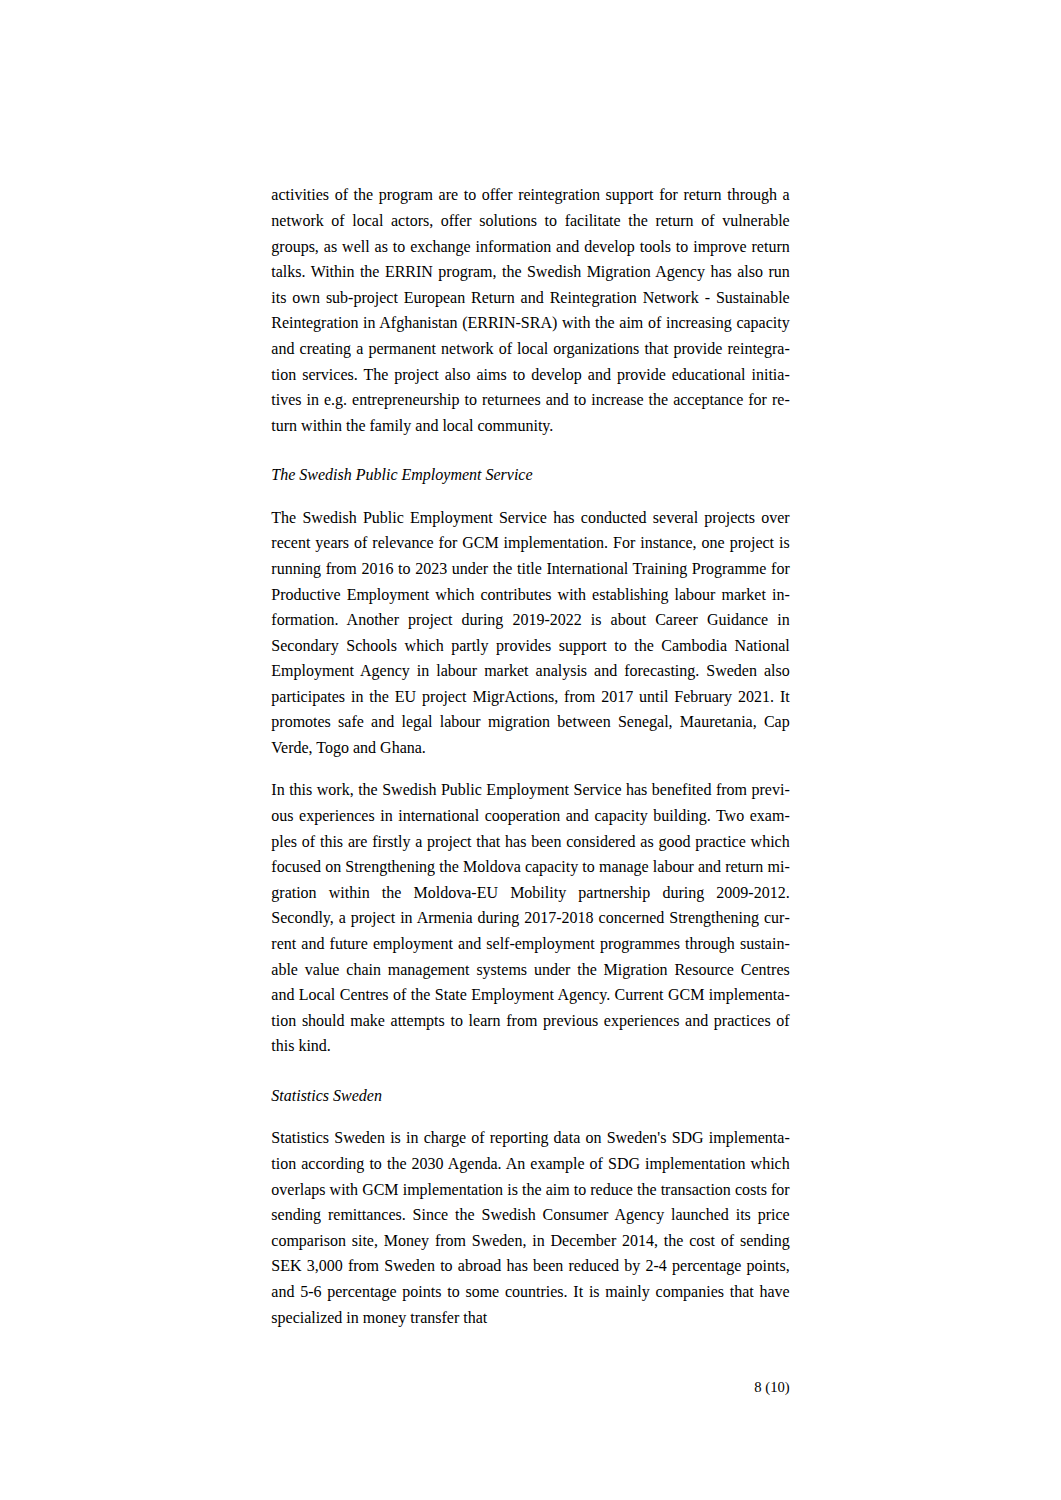activities of the program are to offer reintegration support for return through a network of local actors, offer solutions to facilitate the return of vulnerable groups, as well as to exchange information and develop tools to improve return talks. Within the ERRIN program, the Swedish Migration Agency has also run its own sub-project European Return and Reintegration Network - Sustainable Reintegration in Afghanistan (ERRIN-SRA) with the aim of increasing capacity and creating a permanent network of local organizations that provide reintegration services. The project also aims to develop and provide educational initiatives in e.g. entrepreneurship to returnees and to increase the acceptance for return within the family and local community.
The Swedish Public Employment Service
The Swedish Public Employment Service has conducted several projects over recent years of relevance for GCM implementation. For instance, one project is running from 2016 to 2023 under the title International Training Programme for Productive Employment which contributes with establishing labour market information. Another project during 2019-2022 is about Career Guidance in Secondary Schools which partly provides support to the Cambodia National Employment Agency in labour market analysis and forecasting. Sweden also participates in the EU project MigrActions, from 2017 until February 2021. It promotes safe and legal labour migration between Senegal, Mauretania, Cap Verde, Togo and Ghana.
In this work, the Swedish Public Employment Service has benefited from previous experiences in international cooperation and capacity building. Two examples of this are firstly a project that has been considered as good practice which focused on Strengthening the Moldova capacity to manage labour and return migration within the Moldova-EU Mobility partnership during 2009-2012. Secondly, a project in Armenia during 2017-2018 concerned Strengthening current and future employment and self-employment programmes through sustainable value chain management systems under the Migration Resource Centres and Local Centres of the State Employment Agency. Current GCM implementation should make attempts to learn from previous experiences and practices of this kind.
Statistics Sweden
Statistics Sweden is in charge of reporting data on Sweden's SDG implementation according to the 2030 Agenda. An example of SDG implementation which overlaps with GCM implementation is the aim to reduce the transaction costs for sending remittances. Since the Swedish Consumer Agency launched its price comparison site, Money from Sweden, in December 2014, the cost of sending SEK 3,000 from Sweden to abroad has been reduced by 2-4 percentage points, and 5-6 percentage points to some countries. It is mainly companies that have specialized in money transfer that
8 (10)